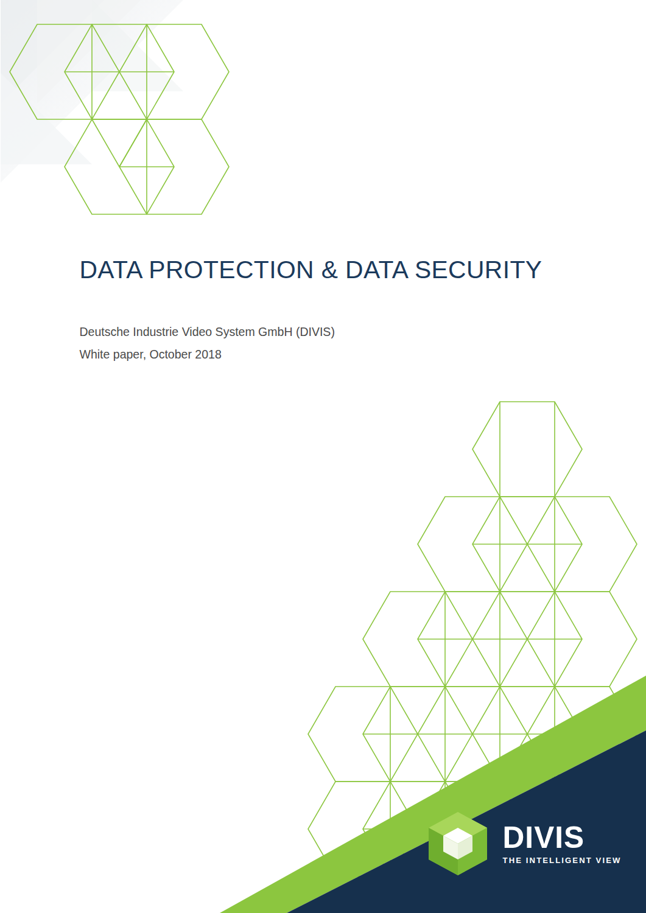DATA PROTECTION & DATA SECURITY
Deutsche Industrie Video System GmbH (DIVIS)
White paper, October 2018
DIVIS THE INTELLIGENT VIEW